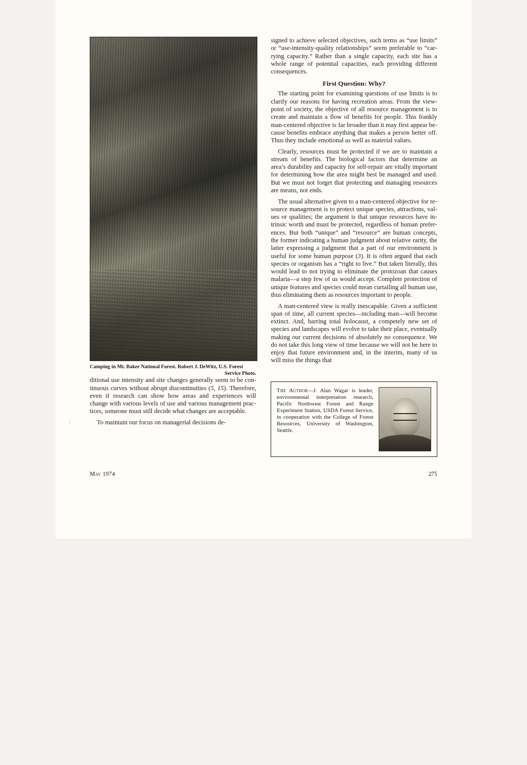Camping in Mt. Baker National Forest. Robert J. DeWitz, U.S. Forest Service Photo.
ditional use intensity and site changes generally seem to be continuous curves without abrupt discontinuities (5, 15). Therefore, even if research can show how areas and experiences will change with various levels of use and various management practices, someone must still decide what changes are acceptable.
To maintain our focus on managerial decisions de-
signed to achieve selected objectives, such terms as “use limits” or “use-intensity-quality relationships” seem preferable to “carrying capacity.” Rather than a single capacity, each site has a whole range of potential capacities, each providing different consequences.
First Question: Why?
The starting point for examining questions of use limits is to clarify our reasons for having recreation areas. From the viewpoint of society, the objective of all resource management is to create and maintain a flow of benefits for people. This frankly man-centered objective is far broader than it may first appear because benefits embrace anything that makes a person better off. Thus they include emotional as well as material values.
Clearly, resources must be protected if we are to maintain a stream of benefits. The biological factors that determine an area’s durability and capacity for self-repair are vitally important for determining how the area might best be managed and used. But we must not forget that protecting and managing resources are means, not ends.
The usual alternative given to a man-centered objective for resource management is to protect unique species, attractions, values or qualities; the argument is that unique resources have intrinsic worth and must be protected, regardless of human preferences. But both “unique” and “resource” are human concepts, the former indicating a human judgment about relative rarity, the latter expressing a judgment that a part of our environment is useful for some human purpose (3). It is often argued that each species or organism has a “right to live.” But taken literally, this would lead to not trying to eliminate the protozoan that causes malaria—a step few of us would accept. Complete protection of unique features and species could mean curtailing all human use, thus eliminating them as resources important to people.
A man-centered view is really inescapable. Given a sufficient span of time, all current species—including man—will become extinct. And, barring total holocaust, a competely new set of species and landscapes will evolve to take their place, eventually making our current decisions of absolutely no consequence. We do not take this long view of time because we will not be here to enjoy that future environment and, in the interim, many of us will miss the things that
The Author—J. Alan Wagar is leader, environmental interpretation research, Pacific Northwest Forest and Range Experiment Station, USDA Forest Service, in cooperation with the College of Forest Resources, University of Washington, Seattle.
:
May 1974
275